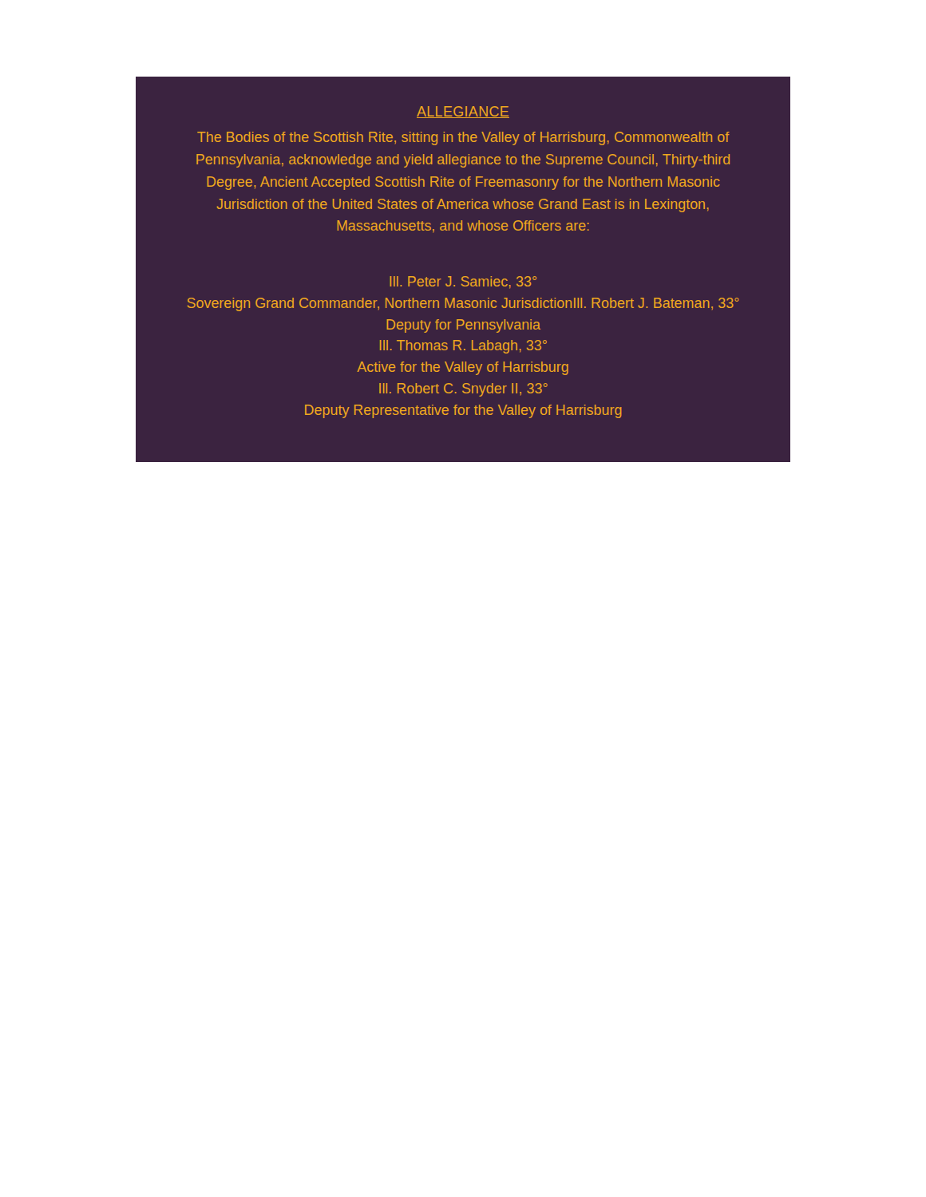ALLEGIANCE
The Bodies of the Scottish Rite, sitting in the Valley of Harrisburg, Commonwealth of Pennsylvania, acknowledge and yield allegiance to the Supreme Council, Thirty-third Degree, Ancient Accepted Scottish Rite of Freemasonry for the Northern Masonic Jurisdiction of the United States of America whose Grand East is in Lexington, Massachusetts, and whose Officers are:
Ill. Peter J. Samiec, 33°
Sovereign Grand Commander, Northern Masonic JurisdictionIll. Robert J. Bateman, 33°
Deputy for Pennsylvania
Ill. Thomas R. Labagh, 33°
Active for the Valley of Harrisburg
Ill. Robert C. Snyder II, 33°
Deputy Representative for the Valley of Harrisburg